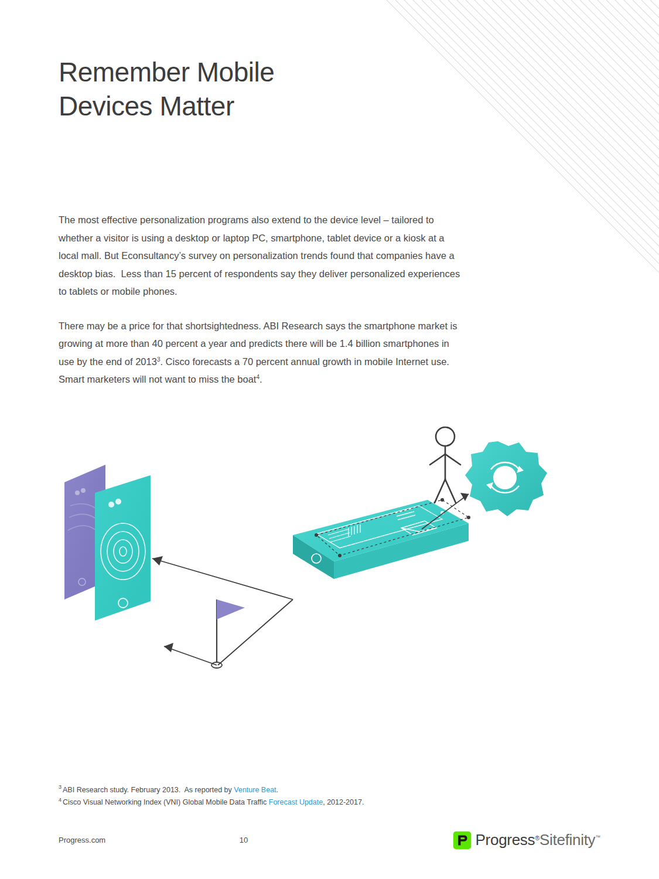Remember Mobile
Devices Matter
The most effective personalization programs also extend to the device level – tailored to whether a visitor is using a desktop or laptop PC, smartphone, tablet device or a kiosk at a local mall. But Econsultancy’s survey on personalization trends found that companies have a desktop bias. Less than 15 percent of respondents say they deliver personalized experiences to tablets or mobile phones.
There may be a price for that shortsightedness. ABI Research says the smartphone market is growing at more than 40 percent a year and predicts there will be 1.4 billion smartphones in use by the end of 20133. Cisco forecasts a 70 percent annual growth in mobile Internet use. Smart marketers will not want to miss the boat4.
3ABI Research study. February 2013. As reported by Venture Beat.
4Cisco Visual Networking Index (VNI) Global Mobile Data Traffic Forecast Update, 2012-2017.
Progress.com
10
Progress®Sitefinity™